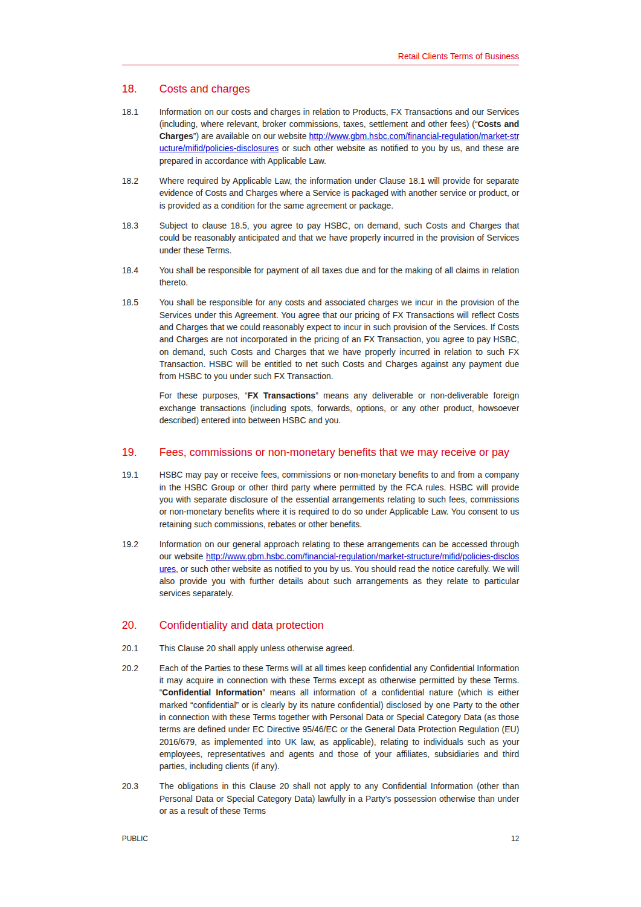Retail Clients Terms of Business
18. Costs and charges
18.1
Information on our costs and charges in relation to Products, FX Transactions and our Services (including, where relevant, broker commissions, taxes, settlement and other fees) (“Costs and Charges”) are available on our website http://www.gbm.hsbc.com/financial-regulation/market-structure/mifid/policies-disclosures or such other website as notified to you by us, and these are prepared in accordance with Applicable Law.
18.2
Where required by Applicable Law, the information under Clause 18.1 will provide for separate evidence of Costs and Charges where a Service is packaged with another service or product, or is provided as a condition for the same agreement or package.
18.3
Subject to clause 18.5, you agree to pay HSBC, on demand, such Costs and Charges that could be reasonably anticipated and that we have properly incurred in the provision of Services under these Terms.
18.4
You shall be responsible for payment of all taxes due and for the making of all claims in relation thereto.
18.5
You shall be responsible for any costs and associated charges we incur in the provision of the Services under this Agreement. You agree that our pricing of FX Transactions will reflect Costs and Charges that we could reasonably expect to incur in such provision of the Services. If Costs and Charges are not incorporated in the pricing of an FX Transaction, you agree to pay HSBC, on demand, such Costs and Charges that we have properly incurred in relation to such FX Transaction. HSBC will be entitled to net such Costs and Charges against any payment due from HSBC to you under such FX Transaction.
For these purposes, “FX Transactions” means any deliverable or non-deliverable foreign exchange transactions (including spots, forwards, options, or any other product, howsoever described) entered into between HSBC and you.
19. Fees, commissions or non-monetary benefits that we may receive or pay
19.1
HSBC may pay or receive fees, commissions or non-monetary benefits to and from a company in the HSBC Group or other third party where permitted by the FCA rules. HSBC will provide you with separate disclosure of the essential arrangements relating to such fees, commissions or non-monetary benefits where it is required to do so under Applicable Law. You consent to us retaining such commissions, rebates or other benefits.
19.2
Information on our general approach relating to these arrangements can be accessed through our website http://www.gbm.hsbc.com/financial-regulation/market-structure/mifid/policies-disclosures, or such other website as notified to you by us. You should read the notice carefully. We will also provide you with further details about such arrangements as they relate to particular services separately.
20. Confidentiality and data protection
20.1
This Clause 20 shall apply unless otherwise agreed.
20.2
Each of the Parties to these Terms will at all times keep confidential any Confidential Information it may acquire in connection with these Terms except as otherwise permitted by these Terms. “Confidential Information” means all information of a confidential nature (which is either marked “confidential” or is clearly by its nature confidential) disclosed by one Party to the other in connection with these Terms together with Personal Data or Special Category Data (as those terms are defined under EC Directive 95/46/EC or the General Data Protection Regulation (EU) 2016/679, as implemented into UK law, as applicable), relating to individuals such as your employees, representatives and agents and those of your affiliates, subsidiaries and third parties, including clients (if any).
20.3
The obligations in this Clause 20 shall not apply to any Confidential Information (other than Personal Data or Special Category Data) lawfully in a Party’s possession otherwise than under or as a result of these Terms
PUBLIC 12